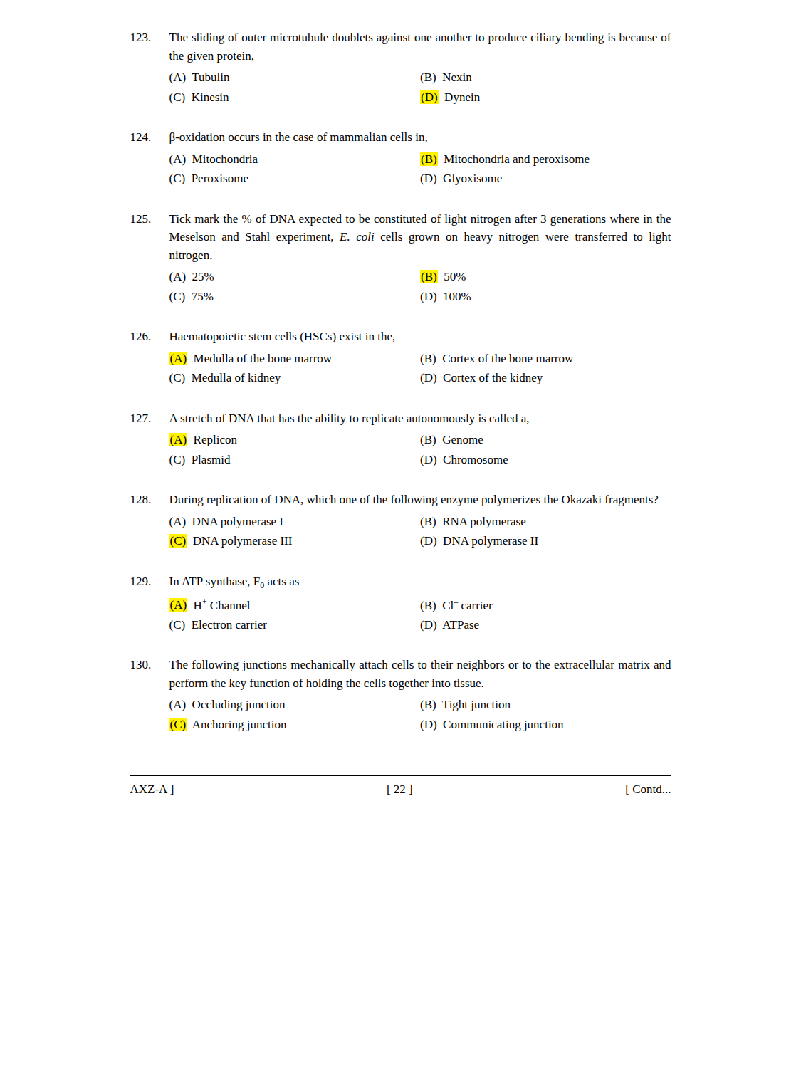123.
The sliding of outer microtubule doublets against one another to produce ciliary bending is because of the given protein,
| (A) Tubulin | (B) Nexin |
| (C) Kinesin | (D) Dynein |
124.
β-oxidation occurs in the case of mammalian cells in,
| (A) Mitochondria | (B) Mitochondria and peroxisome |
| (C) Peroxisome | (D) Glyoxisome |
125.
Tick mark the % of DNA expected to be constituted of light nitrogen after 3 generations where in the Meselson and Stahl experiment, E. coli cells grown on heavy nitrogen were transferred to light nitrogen.
| (A) 25% | (B) 50% |
| (C) 75% | (D) 100% |
126.
Haematopoietic stem cells (HSCs) exist in the,
| (A) Medulla of the bone marrow | (B) Cortex of the bone marrow |
| (C) Medulla of kidney | (D) Cortex of the kidney |
127.
A stretch of DNA that has the ability to replicate autonomously is called a,
| (A) Replicon | (B) Genome |
| (C) Plasmid | (D) Chromosome |
128.
During replication of DNA, which one of the following enzyme polymerizes the Okazaki fragments?
| (A) DNA polymerase I | (B) RNA polymerase |
| (C) DNA polymerase III | (D) DNA polymerase II |
129.
In ATP synthase, F0 acts as
| (A) H + Channel | (B) Cl – carrier |
| (C) Electron carrier | (D) ATPase |
130.
The following junctions mechanically attach cells to their neighbors or to the extracellular matrix and perform the key function of holding the cells together into tissue.
| (A) Occluding junction | (B) Tight junction |
| (C) Anchoring junction | (D) Communicating junction |
AXZ-A ]
[ 22 ]
[ Contd...